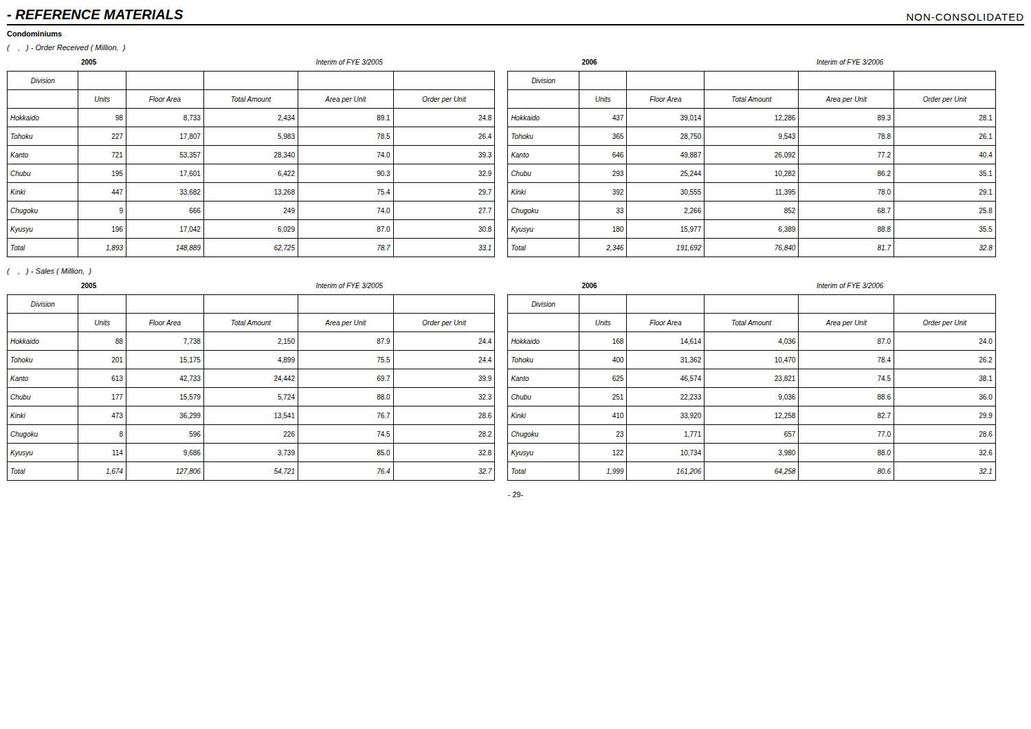- REFERENCE MATERIALS
NON-CONSOLIDATED
Condominiums
( , ) - Order Received ( Million, )
| | 2005 | Interim of FYE 3/2005 |
| Division | | | | | |
| | Units | Floor Area | Total Amount | Area per Unit | Order per Unit |
| Hokkaido | 98 | 8,733 | 2,434 | 89.1 | 24.8 |
| Tohoku | 227 | 17,807 | 5,983 | 78.5 | 26.4 |
| Kanto | 721 | 53,357 | 28,340 | 74.0 | 39.3 |
| Chubu | 195 | 17,601 | 6,422 | 90.3 | 32.9 |
| Kinki | 447 | 33,682 | 13,268 | 75.4 | 29.7 |
| Chugoku | 9 | 666 | 249 | 74.0 | 27.7 |
| Kyusyu | 196 | 17,042 | 6,029 | 87.0 | 30.8 |
| Total | 1,893 | 148,889 | 62,725 | 78.7 | 33.1 |
| | 2006 | Interim of FYE 3/2006 |
| Division | | | | | |
| | Units | Floor Area | Total Amount | Area per Unit | Order per Unit |
| Hokkaido | 437 | 39,014 | 12,286 | 89.3 | 28.1 |
| Tohoku | 365 | 28,750 | 9,543 | 78.8 | 26.1 |
| Kanto | 646 | 49,887 | 26,092 | 77.2 | 40.4 |
| Chubu | 293 | 25,244 | 10,282 | 86.2 | 35.1 |
| Kinki | 392 | 30,555 | 11,395 | 78.0 | 29.1 |
| Chugoku | 33 | 2,266 | 852 | 68.7 | 25.8 |
| Kyusyu | 180 | 15,977 | 6,389 | 88.8 | 35.5 |
| Total | 2,346 | 191,692 | 76,840 | 81.7 | 32.8 |
( , ) - Sales ( Million, )
| | 2005 | Interim of FYE 3/2005 |
| Division | | | | | |
| | Units | Floor Area | Total Amount | Area per Unit | Order per Unit |
| Hokkaido | 88 | 7,738 | 2,150 | 87.9 | 24.4 |
| Tohoku | 201 | 15,175 | 4,899 | 75.5 | 24.4 |
| Kanto | 613 | 42,733 | 24,442 | 69.7 | 39.9 |
| Chubu | 177 | 15,579 | 5,724 | 88.0 | 32.3 |
| Kinki | 473 | 36,299 | 13,541 | 76.7 | 28.6 |
| Chugoku | 8 | 596 | 226 | 74.5 | 28.2 |
| Kyusyu | 114 | 9,686 | 3,739 | 85.0 | 32.8 |
| Total | 1,674 | 127,806 | 54,721 | 76.4 | 32.7 |
| | 2006 | Interim of FYE 3/2006 |
| Division | | | | | |
| | Units | Floor Area | Total Amount | Area per Unit | Order per Unit |
| Hokkaido | 168 | 14,614 | 4,036 | 87.0 | 24.0 |
| Tohoku | 400 | 31,362 | 10,470 | 78.4 | 26.2 |
| Kanto | 625 | 46,574 | 23,821 | 74.5 | 38.1 |
| Chubu | 251 | 22,233 | 9,036 | 88.6 | 36.0 |
| Kinki | 410 | 33,920 | 12,258 | 82.7 | 29.9 |
| Chugoku | 23 | 1,771 | 657 | 77.0 | 28.6 |
| Kyusyu | 122 | 10,734 | 3,980 | 88.0 | 32.6 |
| Total | 1,999 | 161,206 | 64,258 | 80.6 | 32.1 |
- 29-